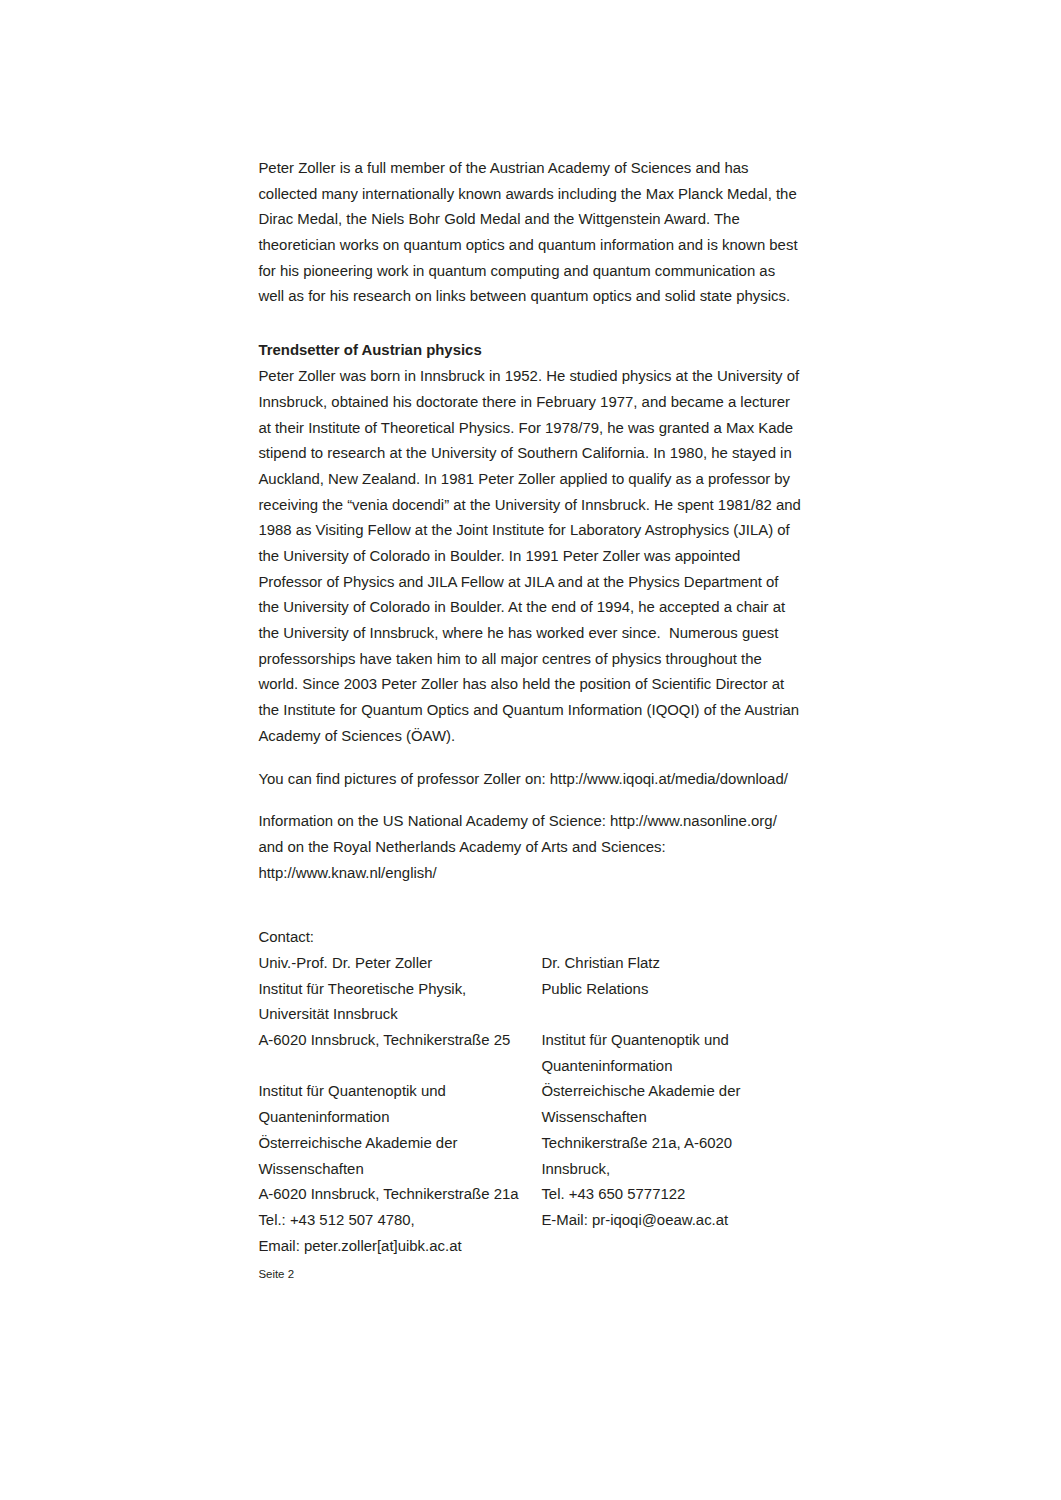Peter Zoller is a full member of the Austrian Academy of Sciences and has collected many internationally known awards including the Max Planck Medal, the Dirac Medal, the Niels Bohr Gold Medal and the Wittgenstein Award. The theoretician works on quantum optics and quantum information and is known best for his pioneering work in quantum computing and quantum communication as well as for his research on links between quantum optics and solid state physics.
Trendsetter of Austrian physics
Peter Zoller was born in Innsbruck in 1952. He studied physics at the University of Innsbruck, obtained his doctorate there in February 1977, and became a lecturer at their Institute of Theoretical Physics. For 1978/79, he was granted a Max Kade stipend to research at the University of Southern California. In 1980, he stayed in Auckland, New Zealand. In 1981 Peter Zoller applied to qualify as a professor by receiving the “venia docendi” at the University of Innsbruck. He spent 1981/82 and 1988 as Visiting Fellow at the Joint Institute for Laboratory Astrophysics (JILA) of the University of Colorado in Boulder. In 1991 Peter Zoller was appointed Professor of Physics and JILA Fellow at JILA and at the Physics Department of the University of Colorado in Boulder. At the end of 1994, he accepted a chair at the University of Innsbruck, where he has worked ever since. Numerous guest professorships have taken him to all major centres of physics throughout the world. Since 2003 Peter Zoller has also held the position of Scientific Director at the Institute for Quantum Optics and Quantum Information (IQOQI) of the Austrian Academy of Sciences (ÖAW).
You can find pictures of professor Zoller on: http://www.iqoqi.at/media/download/
Information on the US National Academy of Science: http://www.nasonline.org/ and on the Royal Netherlands Academy of Arts and Sciences: http://www.knaw.nl/english/
Contact:
| Univ.-Prof. Dr. Peter Zoller | Dr. Christian Flatz |
| Institut für Theoretische Physik, Universität Innsbruck | Public Relations |
| A-6020 Innsbruck, Technikerstraße 25 | Institut für Quantenoptik und Quanteninformation |
| Institut für Quantenoptik und Quanteninformation | Österreichische Akademie der Wissenschaften |
| Österreichische Akademie der Wissenschaften | Technikerstraße 21a, A-6020 Innsbruck, |
| A-6020 Innsbruck, Technikerstraße 21a | Tel. +43 650 5777122 |
| Tel.: +43 512 507 4780, | E-Mail: pr-iqoqi@oeaw.ac.at |
| Email: peter.zoller[at]uibk.ac.at | |
Seite 2